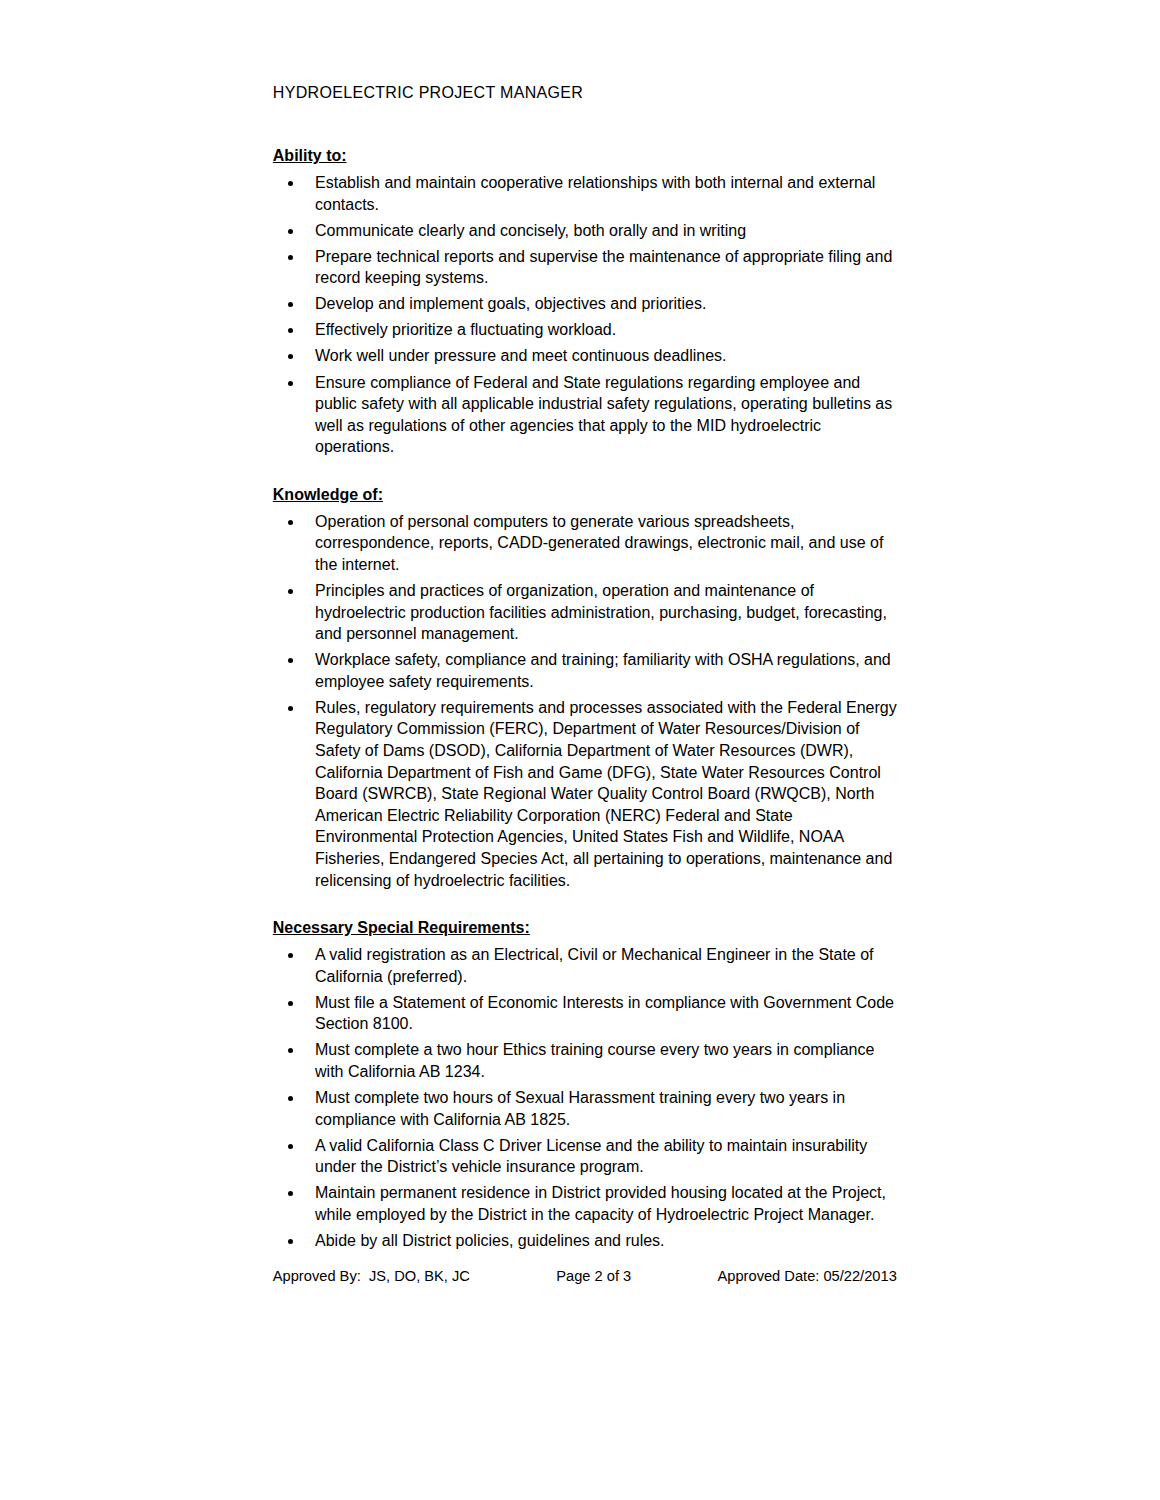HYDROELECTRIC PROJECT MANAGER
Ability to:
Establish and maintain cooperative relationships with both internal and external contacts.
Communicate clearly and concisely, both orally and in writing
Prepare technical reports and supervise the maintenance of appropriate filing and record keeping systems.
Develop and implement goals, objectives and priorities.
Effectively prioritize a fluctuating workload.
Work well under pressure and meet continuous deadlines.
Ensure compliance of Federal and State regulations regarding employee and public safety with all applicable industrial safety regulations, operating bulletins as well as regulations of other agencies that apply to the MID hydroelectric operations.
Knowledge of:
Operation of personal computers to generate various spreadsheets, correspondence, reports, CADD-generated drawings, electronic mail, and use of the internet.
Principles and practices of organization, operation and maintenance of hydroelectric production facilities administration, purchasing, budget, forecasting, and personnel management.
Workplace safety, compliance and training; familiarity with OSHA regulations, and employee safety requirements.
Rules, regulatory requirements and processes associated with the Federal Energy Regulatory Commission (FERC), Department of Water Resources/Division of Safety of Dams (DSOD), California Department of Water Resources (DWR), California Department of Fish and Game (DFG), State Water Resources Control Board (SWRCB), State Regional Water Quality Control Board (RWQCB), North American Electric Reliability Corporation (NERC) Federal and State Environmental Protection Agencies, United States Fish and Wildlife, NOAA Fisheries, Endangered Species Act, all pertaining to operations, maintenance and relicensing of hydroelectric facilities.
Necessary Special Requirements:
A valid registration as an Electrical, Civil or Mechanical Engineer in the State of California (preferred).
Must file a Statement of Economic Interests in compliance with Government Code Section 8100.
Must complete a two hour Ethics training course every two years in compliance with California AB 1234.
Must complete two hours of Sexual Harassment training every two years in compliance with California AB 1825.
A valid California Class C Driver License and the ability to maintain insurability under the District’s vehicle insurance program.
Maintain permanent residence in District provided housing located at the Project, while employed by the District in the capacity of Hydroelectric Project Manager.
Abide by all District policies, guidelines and rules.
Approved By: JS, DO, BK, JC
Page 2 of 3
Approved Date: 05/22/2013